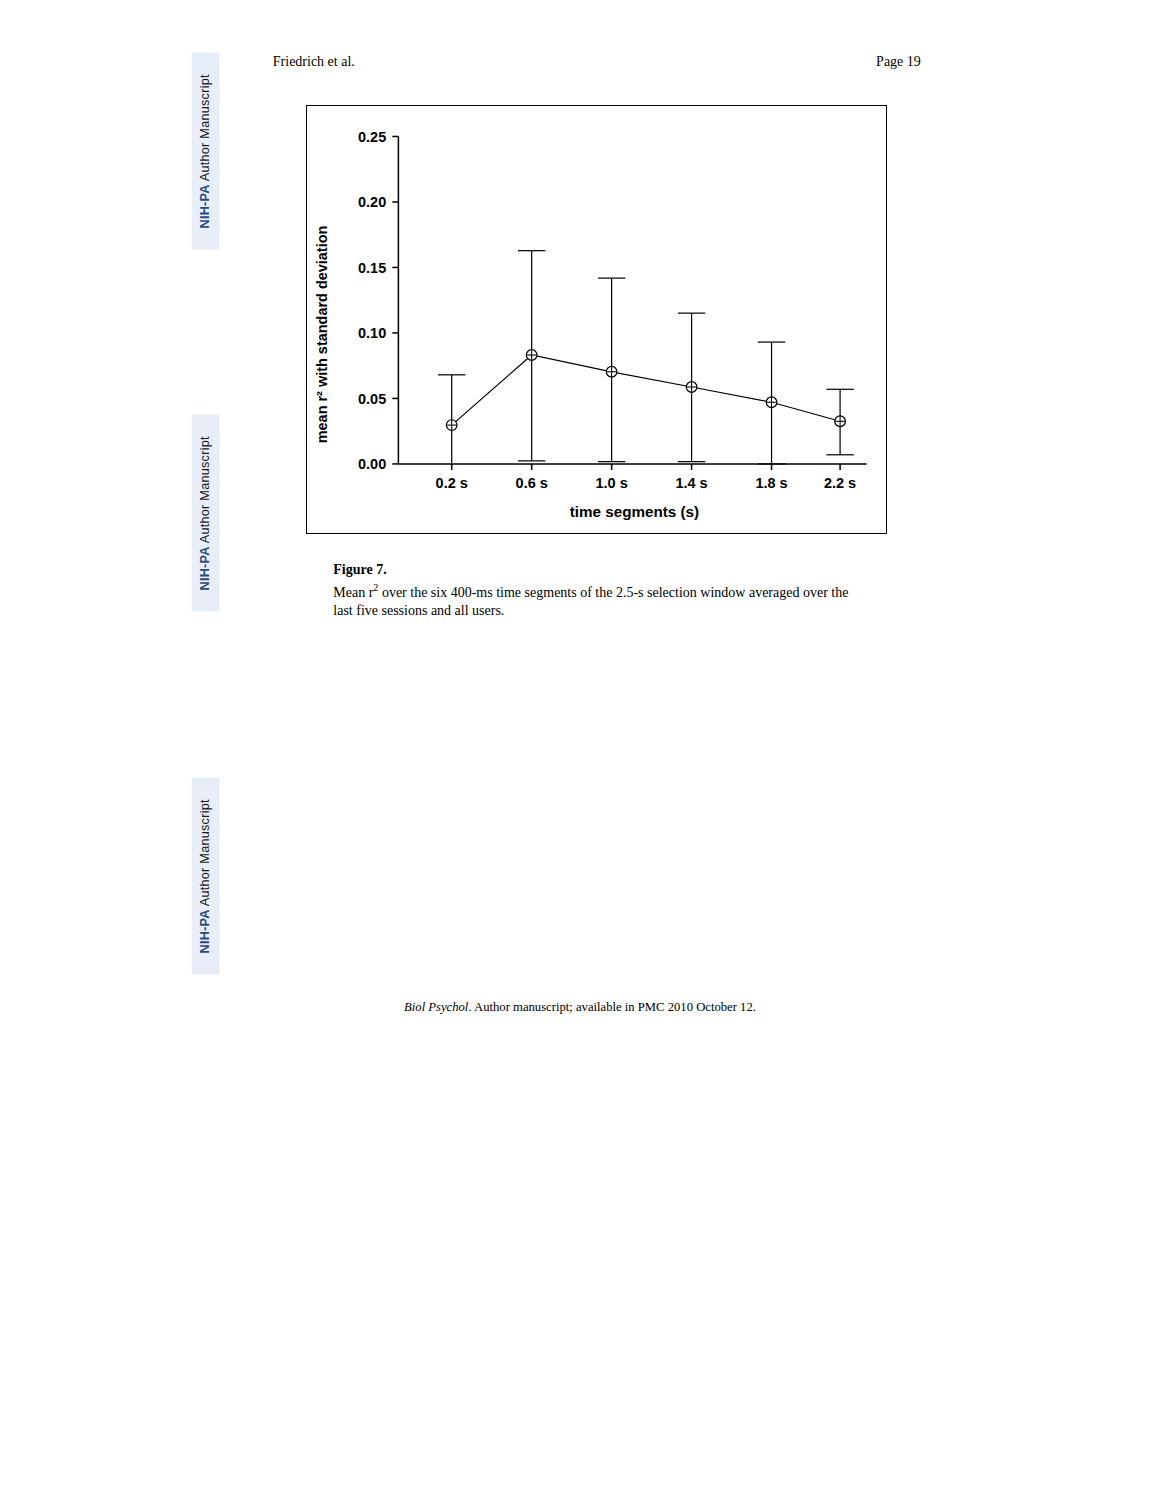NIH-PA Author Manuscript
NIH-PA Author Manuscript
NIH-PA Author Manuscript
Friedrich et al. Page 19
mean r² with standard deviation 0.00 0.05 0.10 0.15 0.20 0.25 0.2 s 0.6 s 1.0 s 1.4 s 1.8 s 2.2 s time segments (s)
Figure 7. Mean r2 over the six 400-ms time segments of the 2.5-s selection window averaged over the last five sessions and all users.
Biol Psychol. Author manuscript; available in PMC 2010 October 12.